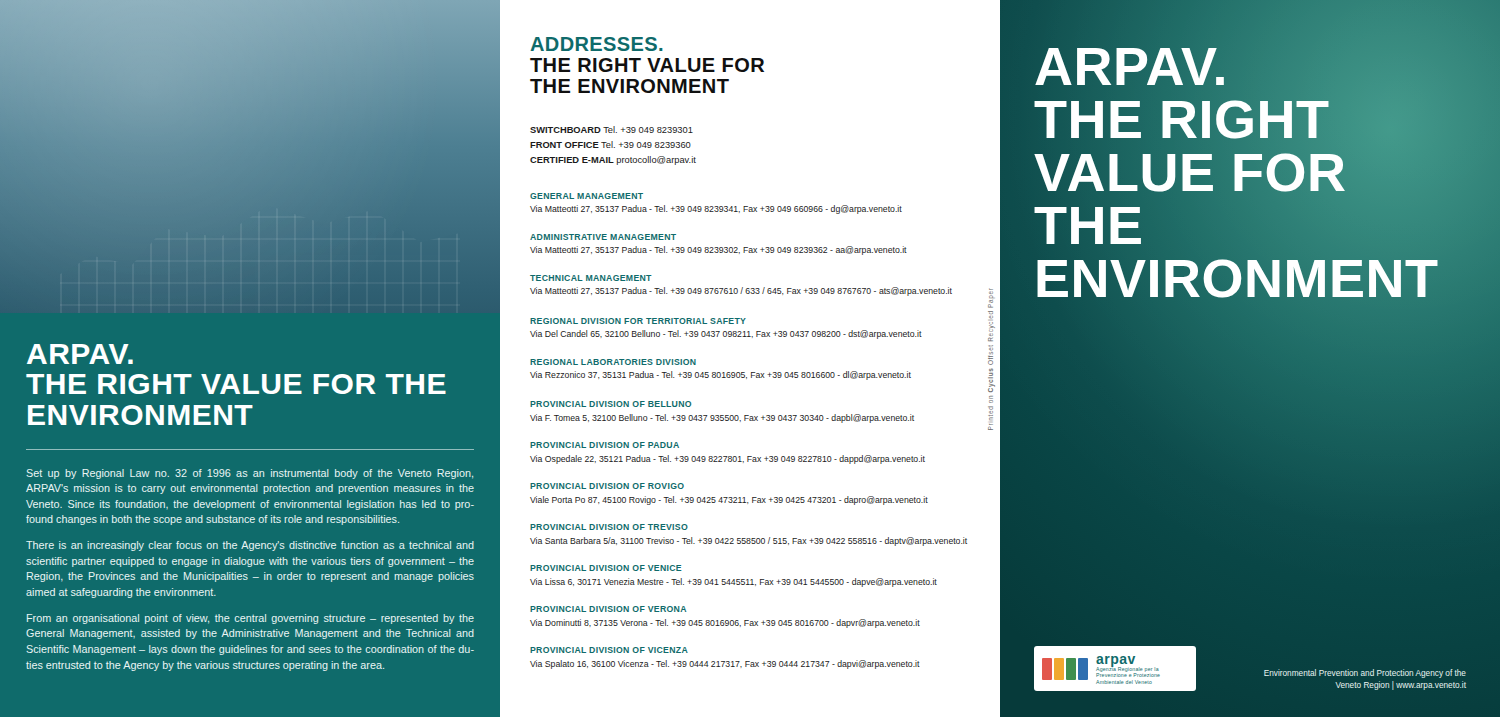ARPAV. The right value for the environment
Set up by Regional Law no. 32 of 1996 as an instrumental body of the Veneto Region, ARPAV's mission is to carry out environmental protection and prevention measures in the Veneto. Since its foundation, the development of environmental legislation has led to profound changes in both the scope and substance of its role and responsibilities.
There is an increasingly clear focus on the Agency's distinctive function as a technical and scientific partner equipped to engage in dialogue with the various tiers of government – the Region, the Provinces and the Municipalities – in order to represent and manage policies aimed at safeguarding the environment.
From an organisational point of view, the central governing structure – represented by the General Management, assisted by the Administrative Management and the Technical and Scientific Management – lays down the guidelines for and sees to the coordination of the duties entrusted to the Agency by the various structures operating in the area.
Addresses.
The right value for
the environment
SWITCHBOARD Tel. +39 049 8239301
FRONT OFFICE Tel. +39 049 8239360
CERTIFIED E-MAIL protocollo@arpav.it
General Management
Via Matteotti 27, 35137 Padua - Tel. +39 049 8239341, Fax +39 049 660966 - dg@arpa.veneto.it
Administrative Management
Via Matteotti 27, 35137 Padua - Tel. +39 049 8239302, Fax +39 049 8239362 - aa@arpa.veneto.it
Technical Management
Via Matteotti 27, 35137 Padua - Tel. +39 049 8767610 / 633 / 645, Fax +39 049 8767670 - ats@arpa.veneto.it
Regional Division for Territorial Safety
Via Del Candel 65, 32100 Belluno - Tel. +39 0437 098211, Fax +39 0437 098200 - dst@arpa.veneto.it
Regional Laboratories Division
Via Rezzonico 37, 35131 Padua - Tel. +39 045 8016905, Fax +39 045 8016600 - dl@arpa.veneto.it
Provincial Division of Belluno
Via F. Tomea 5, 32100 Belluno - Tel. +39 0437 935500, Fax +39 0437 30340 - dapbl@arpa.veneto.it
Provincial Division of Padua
Via Ospedale 22, 35121 Padua - Tel. +39 049 8227801, Fax +39 049 8227810 - dappd@arpa.veneto.it
Provincial Division of Rovigo
Viale Porta Po 87, 45100 Rovigo - Tel. +39 0425 473211, Fax +39 0425 473201 - dapro@arpa.veneto.it
Provincial Division of Treviso
Via Santa Barbara 5/a, 31100 Treviso - Tel. +39 0422 558500 / 515, Fax +39 0422 558516 - daptv@arpa.veneto.it
Provincial Division of Venice
Via Lissa 6, 30171 Venezia Mestre - Tel. +39 041 5445511, Fax +39 041 5445500 - dapve@arpa.veneto.it
Provincial Division of Verona
Via Dominutti 8, 37135 Verona - Tel. +39 045 8016906, Fax +39 045 8016700 - dapvr@arpa.veneto.it
Provincial Division of Vicenza
Via Spalato 16, 36100 Vicenza - Tel. +39 0444 217317, Fax +39 0444 217347 - dapvi@arpa.veneto.it
Printed on Cyclus Offset Recycled Paper
ARPAV. The right value for the environment
arpav
Agenzia Regionale per la Prevenzione e Protezione Ambientale del Veneto
Environmental Prevention and Protection Agency of the Veneto Region | www.arpa.veneto.it